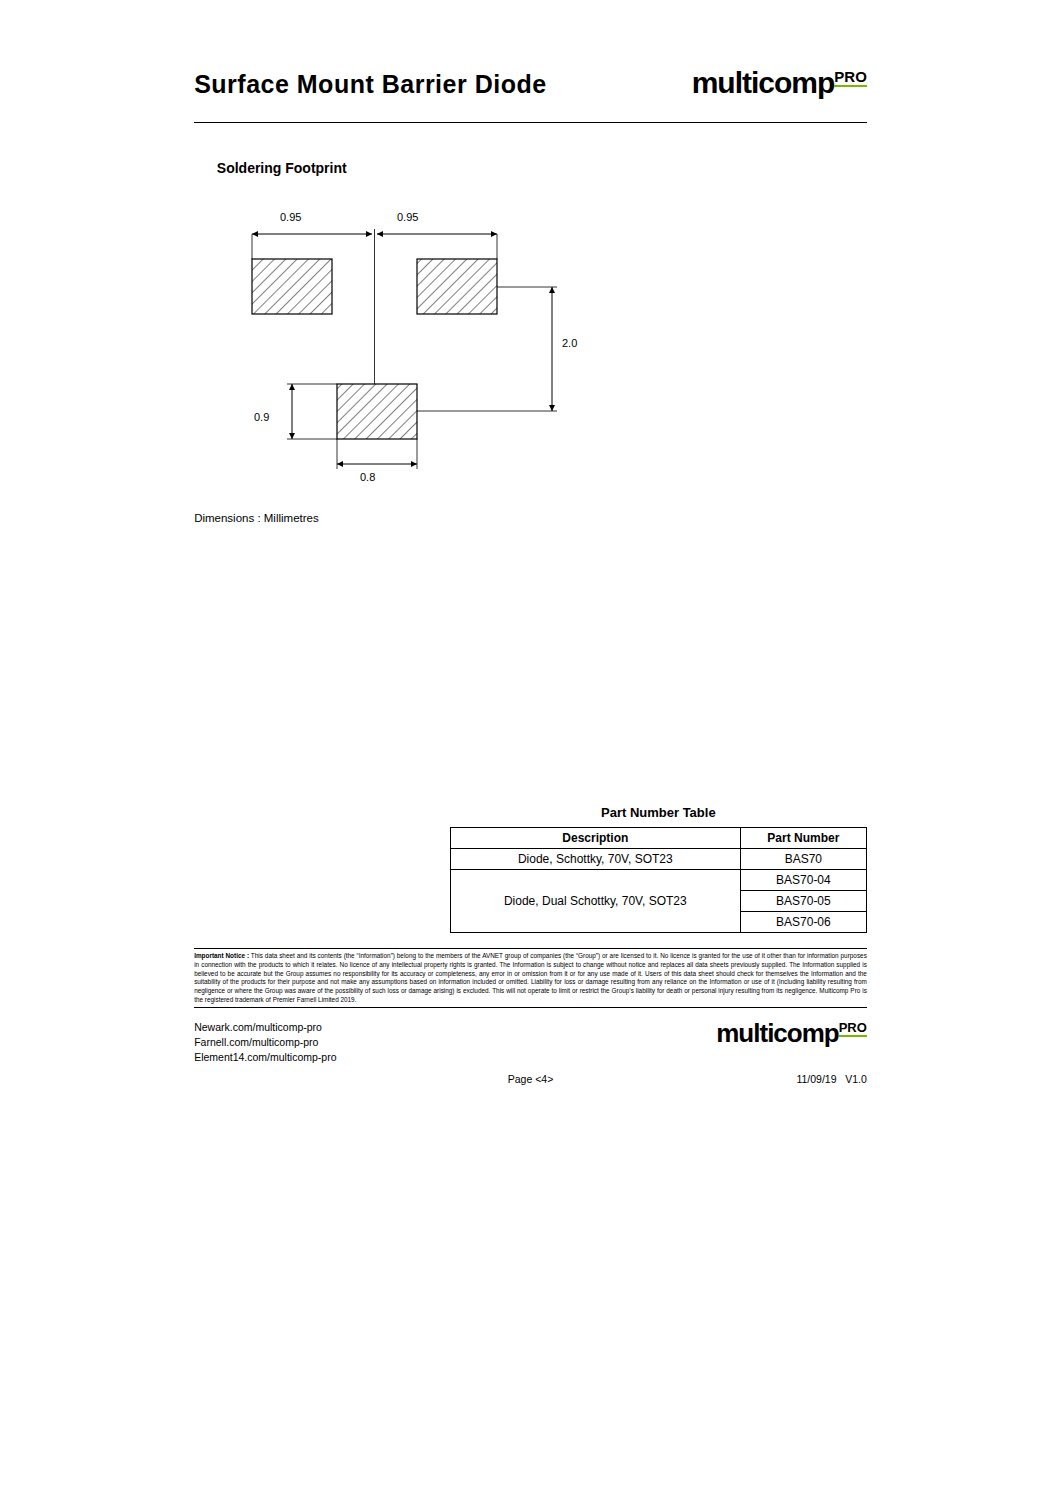Surface Mount Barrier Diode
multicompPRO
Soldering Footprint
0.95 0.95 2.0 0.9 0.8
Dimensions : Millimetres
Part Number Table
| Description | Part Number |
| --- | --- |
| Diode, Schottky, 70V, SOT23 | BAS70 |
| Diode, Dual Schottky, 70V, SOT23 | BAS70-04 |
| BAS70-05 |
| BAS70-06 |
Important Notice : This data sheet and its contents (the “Information”) belong to the members of the AVNET group of companies (the “Group”) or are licensed to it. No licence is granted for the use of it other than for information purposes in connection with the products to which it relates. No licence of any intellectual property rights is granted. The Information is subject to change without notice and replaces all data sheets previously supplied. The Information supplied is believed to be accurate but the Group assumes no responsibility for its accuracy or completeness, any error in or omission from it or for any use made of it. Users of this data sheet should check for themselves the Information and the suitability of the products for their purpose and not make any assumptions based on information included or omitted. Liability for loss or damage resulting from any reliance on the Information or use of it (including liability resulting from negligence or where the Group was aware of the possibility of such loss or damage arising) is excluded. This will not operate to limit or restrict the Group’s liability for death or personal injury resulting from its negligence. Multicomp Pro is the registered trademark of Premier Farnell Limited 2019.
Newark.com/multicomp-pro
Farnell.com/multicomp-pro
Element14.com/multicomp-pro
multicompPRO
Page <4> 11/09/19 V1.0